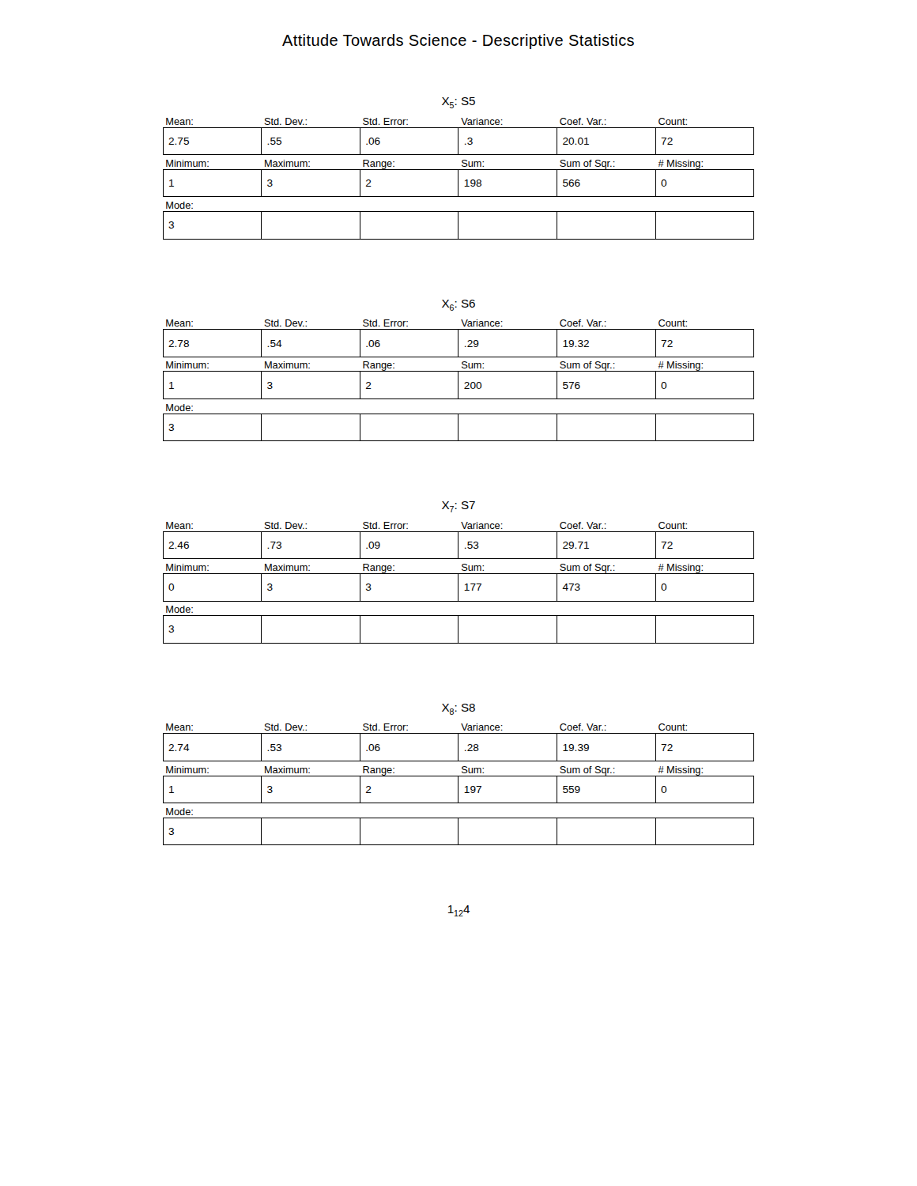Attitude Towards Science - Descriptive Statistics
X5: S5
| Mean: | Std. Dev.: | Std. Error: | Variance: | Coef. Var.: | Count: |
| 2.75 | .55 | .06 | .3 | 20.01 | 72 |
| Minimum: | Maximum: | Range: | Sum: | Sum of Sqr.: | # Missing: |
| 1 | 3 | 2 | 198 | 566 | 0 |
| Mode: | | | | | |
| 3 | | | | | |
X6: S6
| Mean: | Std. Dev.: | Std. Error: | Variance: | Coef. Var.: | Count: |
| 2.78 | .54 | .06 | .29 | 19.32 | 72 |
| Minimum: | Maximum: | Range: | Sum: | Sum of Sqr.: | # Missing: |
| 1 | 3 | 2 | 200 | 576 | 0 |
| Mode: | | | | | |
| 3 | | | | | |
X7: S7
| Mean: | Std. Dev.: | Std. Error: | Variance: | Coef. Var.: | Count: |
| 2.46 | .73 | .09 | .53 | 29.71 | 72 |
| Minimum: | Maximum: | Range: | Sum: | Sum of Sqr.: | # Missing: |
| 0 | 3 | 3 | 177 | 473 | 0 |
| Mode: | | | | | |
| 3 | | | | | |
X8: S8
| Mean: | Std. Dev.: | Std. Error: | Variance: | Coef. Var.: | Count: |
| 2.74 | .53 | .06 | .28 | 19.39 | 72 |
| Minimum: | Maximum: | Range: | Sum: | Sum of Sqr.: | # Missing: |
| 1 | 3 | 2 | 197 | 559 | 0 |
| Mode: | | | | | |
| 3 | | | | | |
1124